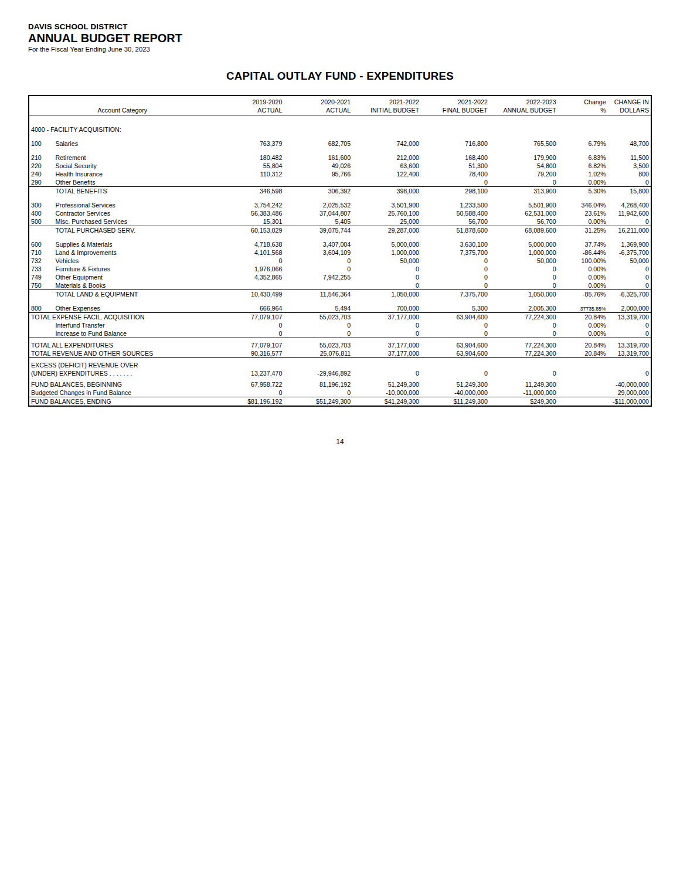DAVIS SCHOOL DISTRICT
ANNUAL BUDGET REPORT
For the Fiscal Year Ending June 30, 2023
CAPITAL OUTLAY FUND - EXPENDITURES
| | 2019-2020 | 2020-2021 | 2021-2022 | 2021-2022 | 2022-2023 | Change | CHANGE IN |
| --- | --- | --- | --- | --- | --- | --- | --- |
| Account Category | ACTUAL | ACTUAL | INITIAL BUDGET | FINAL BUDGET | ANNUAL BUDGET | % | DOLLARS |
| 4000 - FACILITY ACQUISITION: | |
| 100 | Salaries | 763,379 | 682,705 | 742,000 | 716,800 | 765,500 | 6.79% | 48,700 |
| 210 | Retirement | 180,482 | 161,600 | 212,000 | 168,400 | 179,900 | 6.83% | 11,500 |
| 220 | Social Security | 55,804 | 49,026 | 63,600 | 51,300 | 54,800 | 6.82% | 3,500 |
| 240 | Health Insurance | 110,312 | 95,766 | 122,400 | 78,400 | 79,200 | 1.02% | 800 |
| 290 | Other Benefits | | | | 0 | 0 | 0.00% | 0 |
| | TOTAL BENEFITS | 346,598 | 306,392 | 398,000 | 298,100 | 313,900 | 5.30% | 15,800 |
| 300 | Professional Services | 3,754,242 | 2,025,532 | 3,501,900 | 1,233,500 | 5,501,900 | 346.04% | 4,268,400 |
| 400 | Contractor Services | 56,383,486 | 37,044,807 | 25,760,100 | 50,588,400 | 62,531,000 | 23.61% | 11,942,600 |
| 500 | Misc. Purchased Services | 15,301 | 5,405 | 25,000 | 56,700 | 56,700 | 0.00% | 0 |
| | TOTAL PURCHASED SERV. | 60,153,029 | 39,075,744 | 29,287,000 | 51,878,600 | 68,089,600 | 31.25% | 16,211,000 |
| 600 | Supplies & Materials | 4,718,638 | 3,407,004 | 5,000,000 | 3,630,100 | 5,000,000 | 37.74% | 1,369,900 |
| 710 | Land & Improvements | 4,101,568 | 3,604,109 | 1,000,000 | 7,375,700 | 1,000,000 | -86.44% | -6,375,700 |
| 732 | Vehicles | 0 | 0 | 50,000 | 0 | 50,000 | 100.00% | 50,000 |
| 733 | Furniture & Fixtures | 1,976,066 | 0 | 0 | 0 | 0 | 0.00% | 0 |
| 749 | Other Equipment | 4,352,865 | 7,942,255 | 0 | 0 | 0 | 0.00% | 0 |
| 750 | Materials & Books | | | 0 | 0 | 0 | 0.00% | 0 |
| | TOTAL LAND & EQUIPMENT | 10,430,499 | 11,546,364 | 1,050,000 | 7,375,700 | 1,050,000 | -85.76% | -6,325,700 |
| 800 | Other Expenses | 666,964 | 5,494 | 700,000 | 5,300 | 2,005,300 | 37735.85% | 2,000,000 |
| TOTAL EXPENSE FACIL. ACQUISITION | 77,079,107 | 55,023,703 | 37,177,000 | 63,904,600 | 77,224,300 | 20.84% | 13,319,700 |
| | Interfund Transfer | 0 | 0 | 0 | 0 | 0 | 0.00% | 0 |
| | Increase to Fund Balance | 0 | 0 | 0 | 0 | 0 | 0.00% | 0 |
| TOTAL ALL EXPENDITURES | 77,079,107 | 55,023,703 | 37,177,000 | 63,904,600 | 77,224,300 | 20.84% | 13,319,700 |
| TOTAL REVENUE AND OTHER SOURCES | 90,316,577 | 25,076,811 | 37,177,000 | 63,904,600 | 77,224,300 | 20.84% | 13,319,700 |
| EXCESS (DEFICIT) REVENUE OVER | |
| (UNDER) EXPENDITURES . . . . . . . | 13,237,470 | -29,946,892 | 0 | 0 | 0 | | 0 |
| FUND BALANCES, BEGINNING | 67,958,722 | 81,196,192 | 51,249,300 | 51,249,300 | 11,249,300 | | -40,000,000 |
| Budgeted Changes in Fund Balance | 0 | 0 | -10,000,000 | -40,000,000 | -11,000,000 | | 29,000,000 |
| FUND BALANCES, ENDING | $81,196,192 | $51,249,300 | $41,249,300 | $11,249,300 | $249,300 | | -$11,000,000 |
14